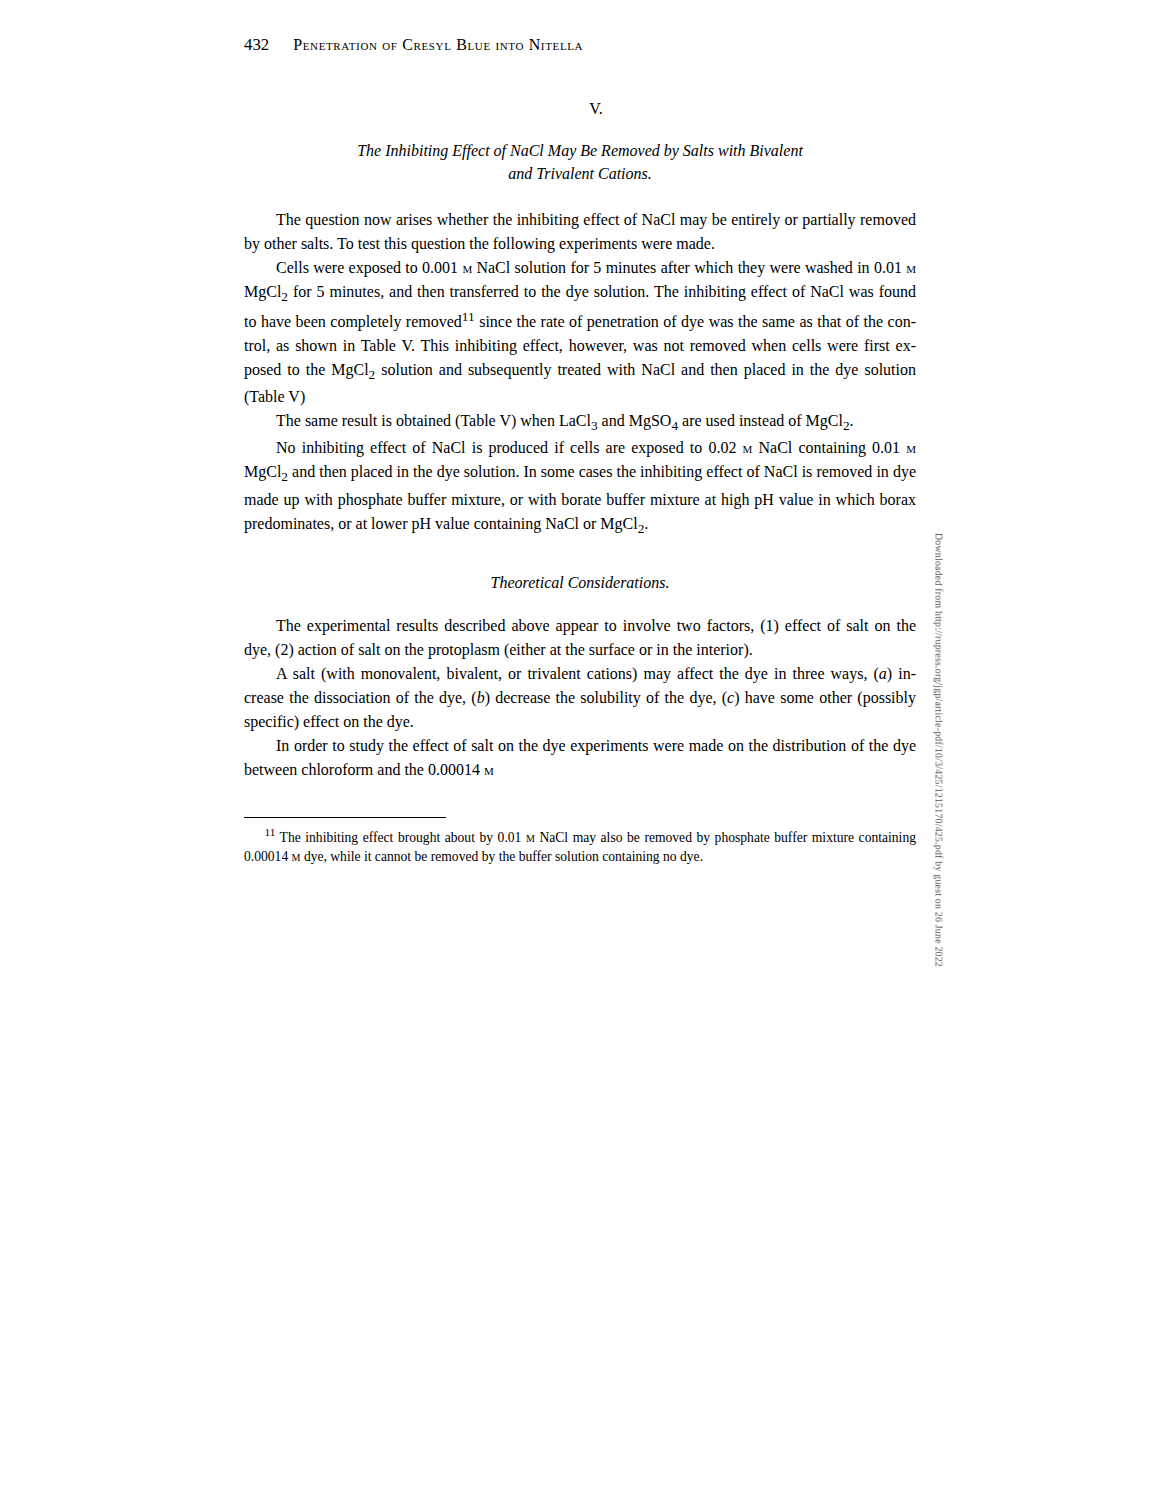Downloaded from http://rupress.org/jgp/article-pdf/10/3/425/1215170/425.pdf by guest on 26 June 2022
432 Penetration of Cresyl Blue into Nitella
V.
The Inhibiting Effect of NaCl May Be Removed by Salts with Bivalent
and Trivalent Cations.
The question now arises whether the inhibiting effect of NaCl may be entirely or partially removed by other salts. To test this question the following experiments were made.
Cells were exposed to 0.001 m NaCl solution for 5 minutes after which they were washed in 0.01 m MgCl2 for 5 minutes, and then transferred to the dye solution. The inhibiting effect of NaCl was found to have been completely removed11 since the rate of penetration of dye was the same as that of the control, as shown in Table V. This inhibiting effect, however, was not removed when cells were first exposed to the MgCl2 solution and subsequently treated with NaCl and then placed in the dye solution (Table V)
The same result is obtained (Table V) when LaCl3 and MgSO4 are used instead of MgCl2.
No inhibiting effect of NaCl is produced if cells are exposed to 0.02 m NaCl containing 0.01 m MgCl2 and then placed in the dye solution. In some cases the inhibiting effect of NaCl is removed in dye made up with phosphate buffer mixture, or with borate buffer mixture at high pH value in which borax predominates, or at lower pH value containing NaCl or MgCl2.
Theoretical Considerations.
The experimental results described above appear to involve two factors, (1) effect of salt on the dye, (2) action of salt on the protoplasm (either at the surface or in the interior).
A salt (with monovalent, bivalent, or trivalent cations) may affect the dye in three ways, (a) increase the dissociation of the dye, (b) decrease the solubility of the dye, (c) have some other (possibly specific) effect on the dye.
In order to study the effect of salt on the dye experiments were made on the distribution of the dye between chloroform and the 0.00014 m
11 The inhibiting effect brought about by 0.01 m NaCl may also be removed by phosphate buffer mixture containing 0.00014 m dye, while it cannot be removed by the buffer solution containing no dye.